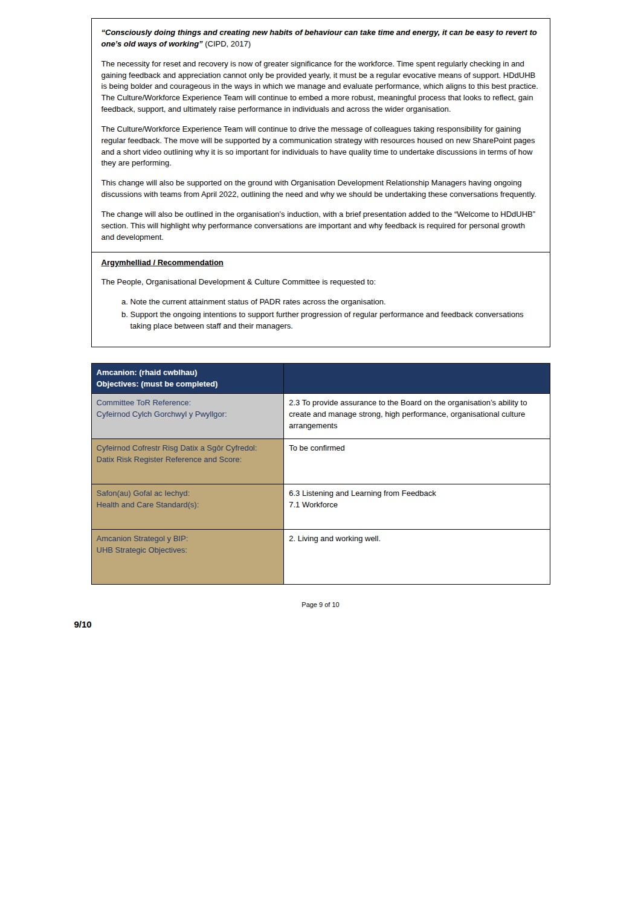“Consciously doing things and creating new habits of behaviour can take time and energy, it can be easy to revert to one’s old ways of working” (CIPD, 2017)
The necessity for reset and recovery is now of greater significance for the workforce. Time spent regularly checking in and gaining feedback and appreciation cannot only be provided yearly, it must be a regular evocative means of support. HDdUHB is being bolder and courageous in the ways in which we manage and evaluate performance, which aligns to this best practice. The Culture/Workforce Experience Team will continue to embed a more robust, meaningful process that looks to reflect, gain feedback, support, and ultimately raise performance in individuals and across the wider organisation.
The Culture/Workforce Experience Team will continue to drive the message of colleagues taking responsibility for gaining regular feedback. The move will be supported by a communication strategy with resources housed on new SharePoint pages and a short video outlining why it is so important for individuals to have quality time to undertake discussions in terms of how they are performing.
This change will also be supported on the ground with Organisation Development Relationship Managers having ongoing discussions with teams from April 2022, outlining the need and why we should be undertaking these conversations frequently.
The change will also be outlined in the organisation’s induction, with a brief presentation added to the “Welcome to HDdUHB” section. This will highlight why performance conversations are important and why feedback is required for personal growth and development.
Argymhelliad / Recommendation
The People, Organisational Development & Culture Committee is requested to:
Note the current attainment status of PADR rates across the organisation.
Support the ongoing intentions to support further progression of regular performance and feedback conversations taking place between staff and their managers.
| Amcanion: (rhaid cwblhau) Objectives: (must be completed) | |
| Committee ToR Reference: Cyfeirnod Cylch Gorchwyl y Pwyllgor: | 2.3 To provide assurance to the Board on the organisation’s ability to create and manage strong, high performance, organisational culture arrangements |
| Cyfeirnod Cofrestr Risg Datix a Sgôr Cyfredol: Datix Risk Register Reference and Score: | To be confirmed |
| Safon(au) Gofal ac Iechyd: Health and Care Standard(s): | 6.3 Listening and Learning from Feedback 7.1 Workforce |
| Amcanion Strategol y BIP: UHB Strategic Objectives: | 2. Living and working well. |
Page 9 of 10
9/10